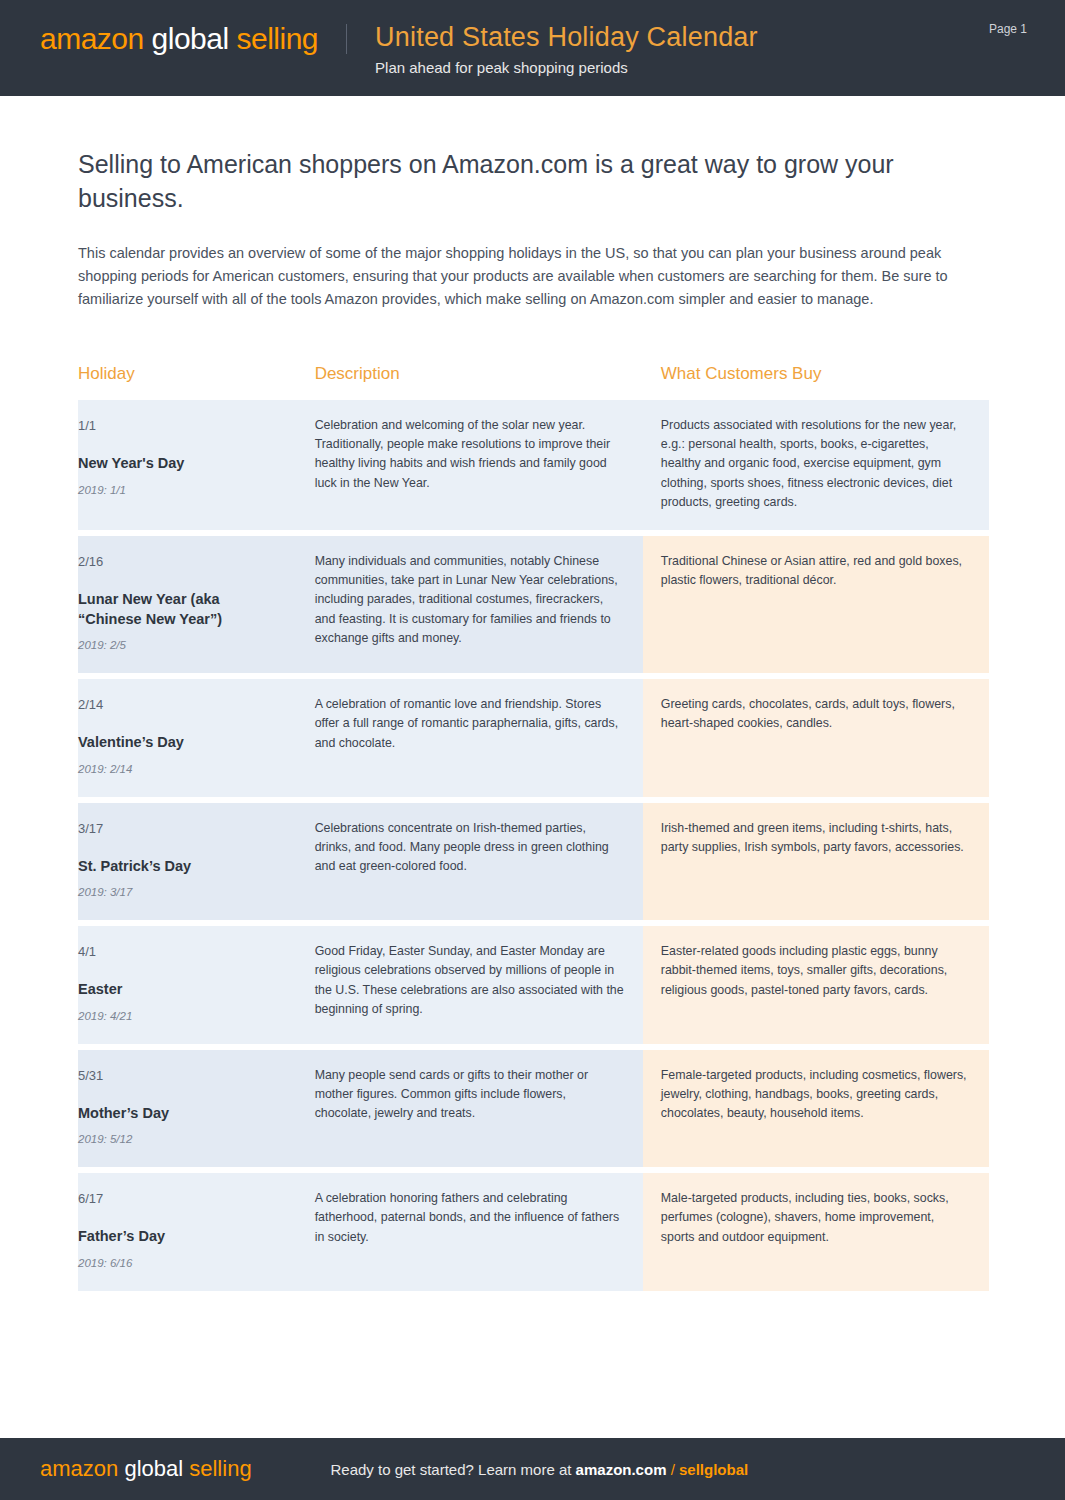amazon global selling
United States Holiday Calendar
Plan ahead for peak shopping periods
Page 1
Selling to American shoppers on Amazon.com is a great way to grow your business.
This calendar provides an overview of some of the major shopping holidays in the US, so that you can plan your business around peak shopping periods for American customers, ensuring that your products are available when customers are searching for them. Be sure to familiarize yourself with all of the tools Amazon provides, which make selling on Amazon.com simpler and easier to manage.
| Holiday | Description | What Customers Buy |
| --- | --- | --- |
| 1/1 New Year's Day 2019: 1/1 | Celebration and welcoming of the solar new year. Traditionally, people make resolutions to improve their healthy living habits and wish friends and family good luck in the New Year. | Products associated with resolutions for the new year, e.g.: personal health, sports, books, e-cigarettes, healthy and organic food, exercise equipment, gym clothing, sports shoes, fitness electronic devices, diet products, greeting cards. |
| 2/16 Lunar New Year (aka “Chinese New Year”) 2019: 2/5 | Many individuals and communities, notably Chinese communities, take part in Lunar New Year celebrations, including parades, traditional costumes, firecrackers, and feasting. It is customary for families and friends to exchange gifts and money. | Traditional Chinese or Asian attire, red and gold boxes, plastic flowers, traditional décor. |
| 2/14 Valentine’s Day 2019: 2/14 | A celebration of romantic love and friendship. Stores offer a full range of romantic paraphernalia, gifts, cards, and chocolate. | Greeting cards, chocolates, cards, adult toys, flowers, heart-shaped cookies, candles. |
| 3/17 St. Patrick’s Day 2019: 3/17 | Celebrations concentrate on Irish-themed parties, drinks, and food. Many people dress in green clothing and eat green-colored food. | Irish-themed and green items, including t-shirts, hats, party supplies, Irish symbols, party favors, accessories. |
| 4/1 Easter 2019: 4/21 | Good Friday, Easter Sunday, and Easter Monday are religious celebrations observed by millions of people in the U.S. These celebrations are also associated with the beginning of spring. | Easter-related goods including plastic eggs, bunny rabbit-themed items, toys, smaller gifts, decorations, religious goods, pastel-toned party favors, cards. |
| 5/31 Mother’s Day 2019: 5/12 | Many people send cards or gifts to their mother or mother figures. Common gifts include flowers, chocolate, jewelry and treats. | Female-targeted products, including cosmetics, flowers, jewelry, clothing, handbags, books, greeting cards, chocolates, beauty, household items. |
| 6/17 Father’s Day 2019: 6/16 | A celebration honoring fathers and celebrating fatherhood, paternal bonds, and the influence of fathers in society. | Male-targeted products, including ties, books, socks, perfumes (cologne), shavers, home improvement, sports and outdoor equipment. |
amazon global selling
Ready to get started? Learn more at amazon.com / sellglobal